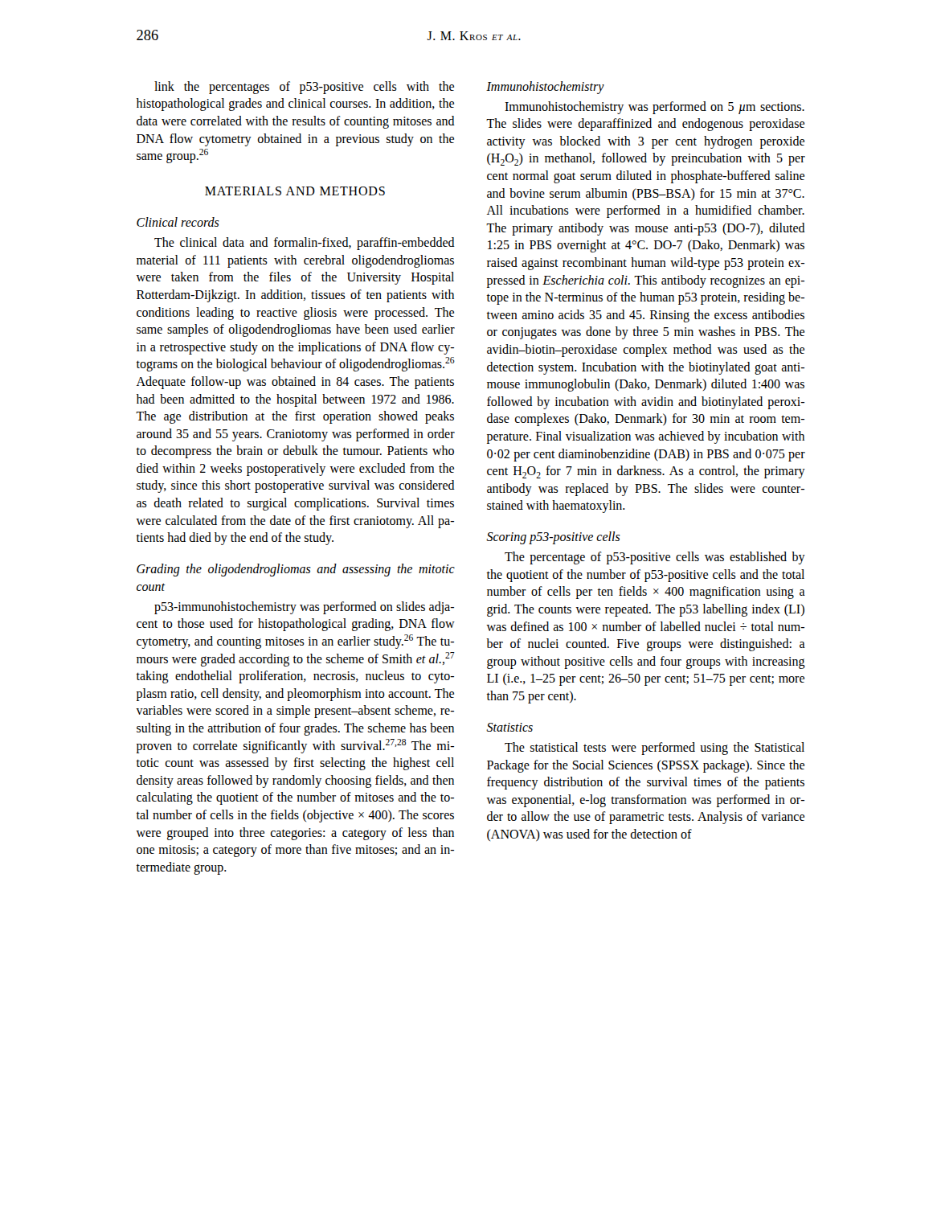286 J. M. Kros et al.
link the percentages of p53-positive cells with the histopathological grades and clinical courses. In addition, the data were correlated with the results of counting mitoses and DNA flow cytometry obtained in a previous study on the same group.26
Materials and Methods
Clinical records
The clinical data and formalin-fixed, paraffin-embedded material of 111 patients with cerebral oligodendrogliomas were taken from the files of the University Hospital Rotterdam-Dijkzigt. In addition, tissues of ten patients with conditions leading to reactive gliosis were processed. The same samples of oligodendrogliomas have been used earlier in a retrospective study on the implications of DNA flow cytograms on the biological behaviour of oligodendrogliomas.26 Adequate follow-up was obtained in 84 cases. The patients had been admitted to the hospital between 1972 and 1986. The age distribution at the first operation showed peaks around 35 and 55 years. Craniotomy was performed in order to decompress the brain or debulk the tumour. Patients who died within 2 weeks postoperatively were excluded from the study, since this short postoperative survival was considered as death related to surgical complications. Survival times were calculated from the date of the first craniotomy. All patients had died by the end of the study.
Grading the oligodendrogliomas and assessing the mitotic count
p53-immunohistochemistry was performed on slides adjacent to those used for histopathological grading, DNA flow cytometry, and counting mitoses in an earlier study.26 The tumours were graded according to the scheme of Smith et al.,27 taking endothelial proliferation, necrosis, nucleus to cytoplasm ratio, cell density, and pleomorphism into account. The variables were scored in a simple present–absent scheme, resulting in the attribution of four grades. The scheme has been proven to correlate significantly with survival.27,28 The mitotic count was assessed by first selecting the highest cell density areas followed by randomly choosing fields, and then calculating the quotient of the number of mitoses and the total number of cells in the fields (objective × 400). The scores were grouped into three categories: a category of less than one mitosis; a category of more than five mitoses; and an intermediate group.
Immunohistochemistry
Immunohistochemistry was performed on 5 µm sections. The slides were deparaffinized and endogenous peroxidase activity was blocked with 3 per cent hydrogen peroxide (H2O2) in methanol, followed by preincubation with 5 per cent normal goat serum diluted in phosphate-buffered saline and bovine serum albumin (PBS–BSA) for 15 min at 37°C. All incubations were performed in a humidified chamber. The primary antibody was mouse anti-p53 (DO-7), diluted 1:25 in PBS overnight at 4°C. DO-7 (Dako, Denmark) was raised against recombinant human wild-type p53 protein expressed in Escherichia coli. This antibody recognizes an epitope in the N-terminus of the human p53 protein, residing between amino acids 35 and 45. Rinsing the excess antibodies or conjugates was done by three 5 min washes in PBS. The avidin–biotin–peroxidase complex method was used as the detection system. Incubation with the biotinylated goat anti-mouse immunoglobulin (Dako, Denmark) diluted 1:400 was followed by incubation with avidin and biotinylated peroxidase complexes (Dako, Denmark) for 30 min at room temperature. Final visualization was achieved by incubation with 0·02 per cent diaminobenzidine (DAB) in PBS and 0·075 per cent H2O2 for 7 min in darkness. As a control, the primary antibody was replaced by PBS. The slides were counterstained with haematoxylin.
Scoring p53-positive cells
The percentage of p53-positive cells was established by the quotient of the number of p53-positive cells and the total number of cells per ten fields × 400 magnification using a grid. The counts were repeated. The p53 labelling index (LI) was defined as 100 × number of labelled nuclei ÷ total number of nuclei counted. Five groups were distinguished: a group without positive cells and four groups with increasing LI (i.e., 1–25 per cent; 26–50 per cent; 51–75 per cent; more than 75 per cent).
Statistics
The statistical tests were performed using the Statistical Package for the Social Sciences (SPSSX package). Since the frequency distribution of the survival times of the patients was exponential, e-log transformation was performed in order to allow the use of parametric tests. Analysis of variance (ANOVA) was used for the detection of